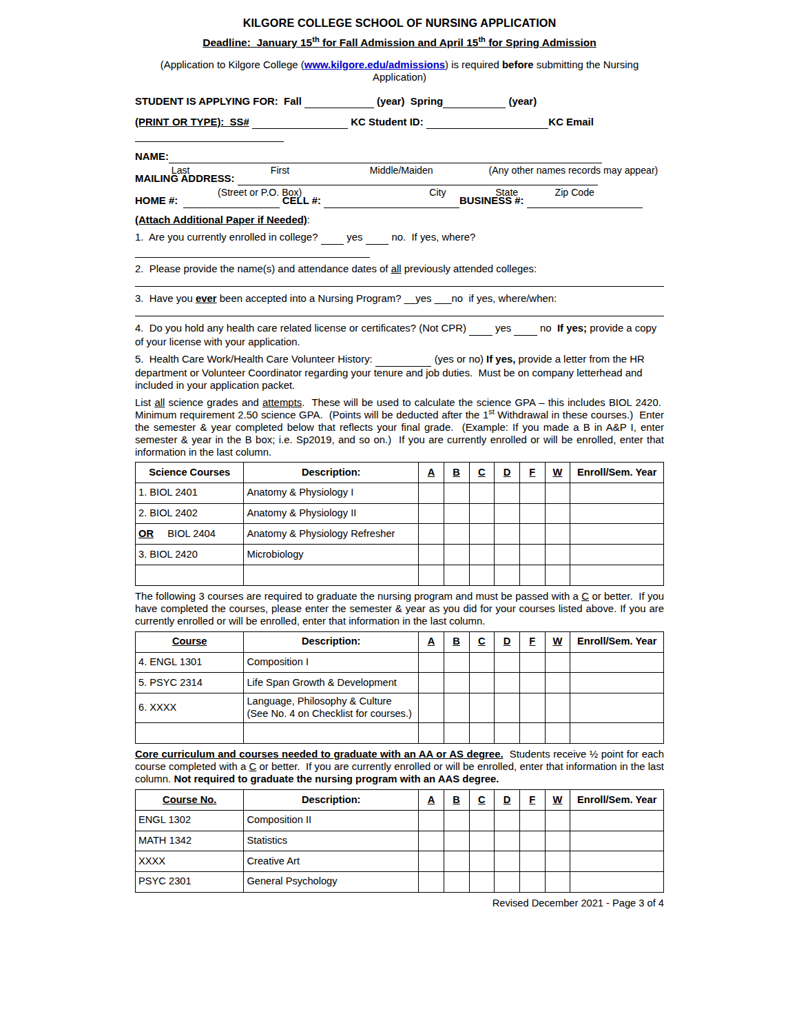KILGORE COLLEGE SCHOOL OF NURSING APPLICATION
Deadline: January 15th for Fall Admission and April 15th for Spring Admission
(Application to Kilgore College (www.kilgore.edu/admissions) is required before submitting the Nursing Application)
STUDENT IS APPLYING FOR: Fall (year) Spring (year)
(PRINT OR TYPE): SS# KC Student ID: KC Email
NAME:
Last First Middle/Maiden (Any other names records may appear)
MAILING ADDRESS:
(Street or P.O. Box) City State Zip Code
HOME #: CELL #: BUSINESS #:
(Attach Additional Paper if Needed):
1. Are you currently enrolled in college? yes no. If yes, where?
2. Please provide the name(s) and attendance dates of all previously attended colleges:
3. Have you ever been accepted into a Nursing Program? __yes ___no if yes, where/when:
4. Do you hold any health care related license or certificates? (Not CPR) yes no If yes; provide a copy of your license with your application.
5. Health Care Work/Health Care Volunteer History: (yes or no) If yes, provide a letter from the HR department or Volunteer Coordinator regarding your tenure and job duties. Must be on company letterhead and included in your application packet.
List all science grades and attempts. These will be used to calculate the science GPA – this includes BIOL 2420. Minimum requirement 2.50 science GPA. (Points will be deducted after the 1st Withdrawal in these courses.) Enter the semester & year completed below that reflects your final grade. (Example: If you made a B in A&P I, enter semester & year in the B box; i.e. Sp2019, and so on.) If you are currently enrolled or will be enrolled, enter that information in the last column.
| Science Courses | Description: | A | B | C | D | F | W | Enroll/Sem. Year |
| --- | --- | --- | --- | --- | --- | --- | --- | --- |
| 1. BIOL 2401 | Anatomy & Physiology I | | | | | | | |
| 2. BIOL 2402 | Anatomy & Physiology II | | | | | | | |
| OR BIOL 2404 | Anatomy & Physiology Refresher | | | | | | | |
| 3. BIOL 2420 | Microbiology | | | | | | | |
The following 3 courses are required to graduate the nursing program and must be passed with a C or better. If you have completed the courses, please enter the semester & year as you did for your courses listed above. If you are currently enrolled or will be enrolled, enter that information in the last column.
| Course | Description: | A | B | C | D | F | W | Enroll/Sem. Year |
| --- | --- | --- | --- | --- | --- | --- | --- | --- |
| 4. ENGL 1301 | Composition I | | | | | | | |
| 5. PSYC 2314 | Life Span Growth & Development | | | | | | | |
| 6. XXXX | Language, Philosophy & Culture (See No. 4 on Checklist for courses.) | | | | | | | |
Core curriculum and courses needed to graduate with an AA or AS degree. Students receive ½ point for each course completed with a C or better. If you are currently enrolled or will be enrolled, enter that information in the last column. Not required to graduate the nursing program with an AAS degree.
| Course No. | Description: | A | B | C | D | F | W | Enroll/Sem. Year |
| --- | --- | --- | --- | --- | --- | --- | --- | --- |
| ENGL 1302 | Composition II | | | | | | | |
| MATH 1342 | Statistics | | | | | | | |
| XXXX | Creative Art | | | | | | | |
| PSYC 2301 | General Psychology | | | | | | | |
Revised December 2021 - Page 3 of 4